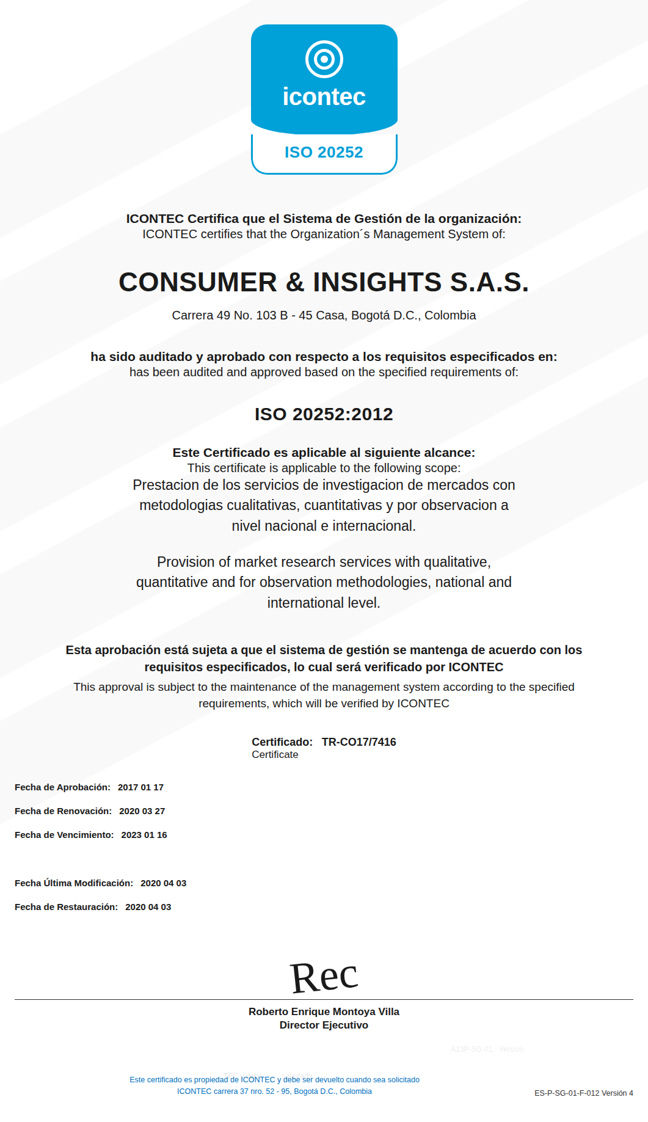icontec
ISO 20252
ICONTEC Certifica que el Sistema de Gestión de la organización:
ICONTEC certifies that the Organization´s Management System of:
CONSUMER & INSIGHTS S.A.S.
Carrera 49 No. 103 B - 45 Casa, Bogotá D.C., Colombia
ha sido auditado y aprobado con respecto a los requisitos especificados en:
has been audited and approved based on the specified requirements of:
ISO 20252:2012
Este Certificado es aplicable al siguiente alcance:
This certificate is applicable to the following scope:
Prestacion de los servicios de investigacion de mercados con metodologias cualitativas, cuantitativas y por observacion a nivel nacional e internacional.
Provision of market research services with qualitative, quantitative and for observation methodologies, national and international level.
Esta aprobación está sujeta a que el sistema de gestión se mantenga de acuerdo con los requisitos especificados, lo cual será verificado por ICONTEC
This approval is subject to the maintenance of the management system according to the specified requirements, which will be verified by ICONTEC
Certificado: TR-CO17/7416
Certificate
Fecha de Aprobación: 2017 01 17
Fecha de Renovación: 2020 03 27
Fecha de Vencimiento: 2023 01 16
Fecha Última Modificación: 2020 04 03
Fecha de Restauración: 2020 04 03
Rec
Roberto Enrique Montoya Villa
Director Ejecutivo
Este certificado es propiedad de ICONTEC y debe ser devuelto cuando sea solicitado
ICONTEC carrera 37 nro. 52 - 95, Bogotá D.C., Colombia
ES-P-SG-01-F-012 Versión 4
…TEC y debe … solicitado
A13P-SG-01 · Versión